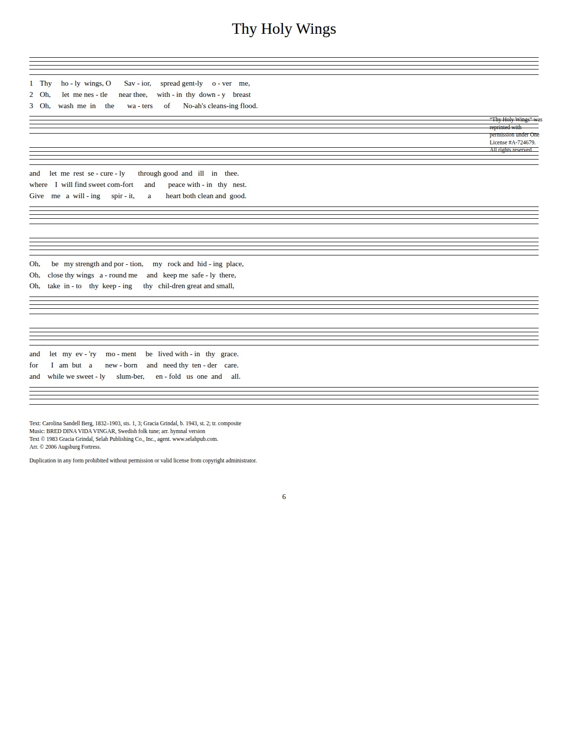Thy Holy Wings
1 Thy ho - ly wings, O Sav - ior, spread gent-ly o - ver me,
2 Oh, let me nes - tle near thee, with - in thy down - y breast
3 Oh, wash me in the wa - ters of No-ah's cleans-ing flood.
“Thy Holy Wings” was reprinted with permission under One License #A-724679. All rights reserved
and let me rest se - cure - ly through good and ill in thee.
where I will find sweet com-fort and peace with - in thy nest.
Give me a will - ing spir - it, a heart both clean and good.
Oh, be my strength and por - tion, my rock and hid - ing place,
Oh, close thy wings a - round me and keep me safe - ly there,
Oh, take in - to thy keep - ing thy chil-dren great and small,
and let my ev - 'ry mo - ment be lived with - in thy grace.
for I am but a new - born and need thy ten - der care.
and while we sweet - ly slum-ber, en - fold us one and all.
Text: Carolina Sandell Berg, 1832–1903, sts. 1, 3; Gracia Grindal, b. 1943, st. 2; tr. composite
Music: BRED DINA VIDA VINGAR, Swedish folk tune; arr. hymnal version
Text © 1983 Gracia Grindal, Selah Publishing Co., Inc., agent. www.selahpub.com.
Arr. © 2006 Augsburg Fortress.
Duplication in any form prohibited without permission or valid license from copyright administrator.
6